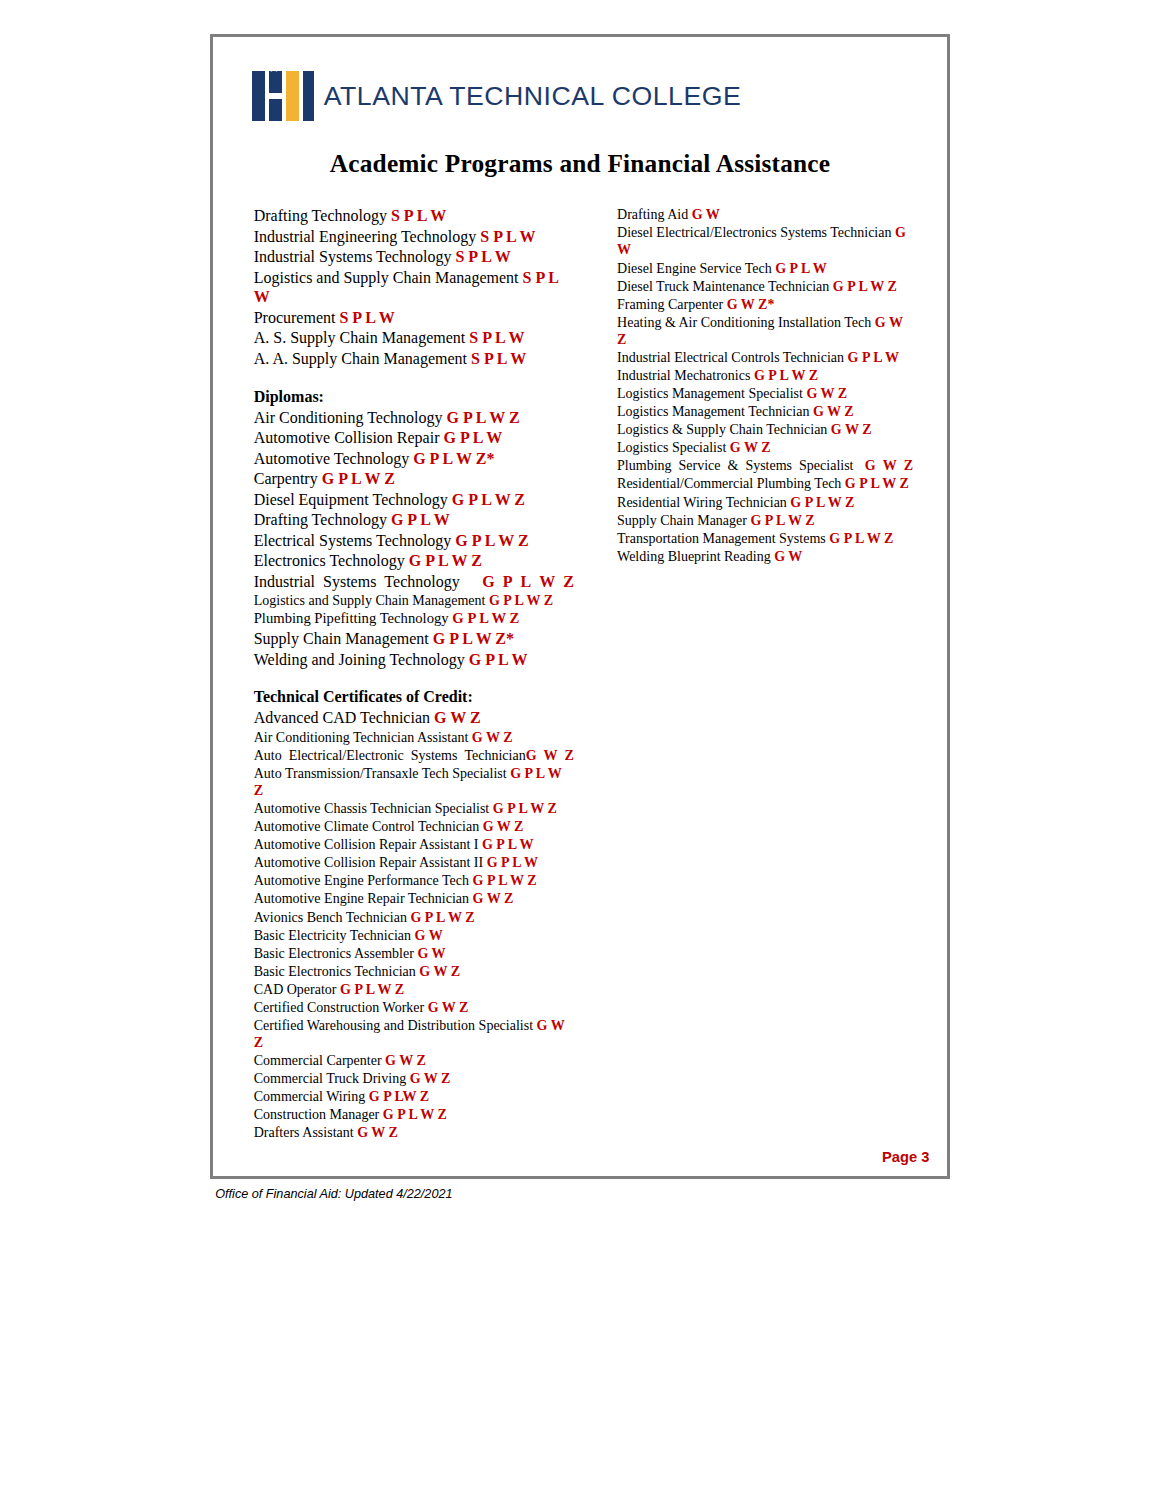★
Atlanta Technical College
Academic Programs and Financial Assistance
Drafting Technology S P L W
Industrial Engineering Technology S P L W
Industrial Systems Technology S P L W
Logistics and Supply Chain Management S P L W
Procurement S P L W
A. S. Supply Chain Management S P L W
A. A. Supply Chain Management S P L W
Diplomas:
Air Conditioning Technology G P L W Z
Automotive Collision Repair G P L W
Automotive Technology G P L W Z*
Carpentry G P L W Z
Diesel Equipment Technology G P L W Z
Drafting Technology G P L W
Electrical Systems Technology G P L W Z
Electronics Technology G P L W Z
Industrial Systems Technology G P L W Z
Logistics and Supply Chain Management G P L W Z
Plumbing Pipefitting Technology G P L W Z
Supply Chain Management G P L W Z*
Welding and Joining Technology G P L W
Technical Certificates of Credit:
Advanced CAD Technician G W Z
Air Conditioning Technician Assistant G W Z
Auto Electrical/Electronic Systems Technician G W Z
Auto Transmission/Transaxle Tech Specialist G P L W Z
Automotive Chassis Technician Specialist G P L W Z
Automotive Climate Control Technician G W Z
Automotive Collision Repair Assistant I G P L W
Automotive Collision Repair Assistant II G P L W
Automotive Engine Performance Tech G P L W Z
Automotive Engine Repair Technician G W Z
Avionics Bench Technician G P L W Z
Basic Electricity Technician G W
Basic Electronics Assembler G W
Basic Electronics Technician G W Z
CAD Operator G P L W Z
Certified Construction Worker G W Z
Certified Warehousing and Distribution Specialist G W Z
Commercial Carpenter G W Z
Commercial Truck Driving G W Z
Commercial Wiring G P LW Z
Construction Manager G P L W Z
Drafters Assistant G W Z
Drafting Aid G W
Diesel Electrical/Electronics Systems Technician G W
Diesel Engine Service Tech G P L W
Diesel Truck Maintenance Technician G P L W Z
Framing Carpenter G W Z*
Heating & Air Conditioning Installation Tech G W Z
Industrial Electrical Controls Technician G P L W
Industrial Mechatronics G P L W Z
Logistics Management Specialist G W Z
Logistics Management Technician G W Z
Logistics & Supply Chain Technician G W Z
Logistics Specialist G W Z
Plumbing Service & Systems Specialist G W Z
Residential/Commercial Plumbing Tech G P L W Z
Residential Wiring Technician G P L W Z
Supply Chain Manager G P L W Z
Transportation Management Systems G P L W Z
Welding Blueprint Reading G W
Page 3
Office of Financial Aid: Updated 4/22/2021